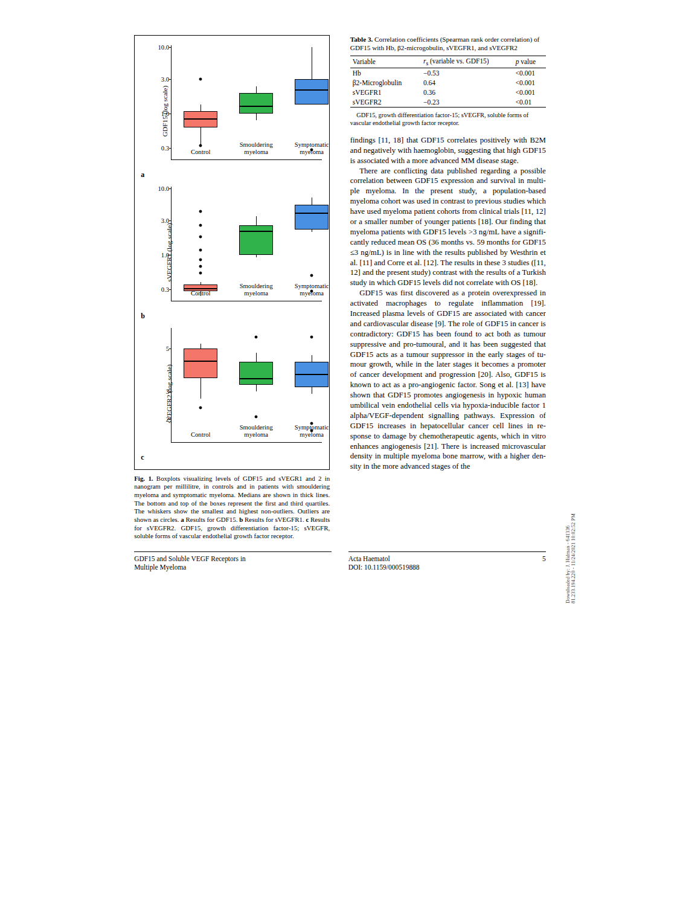GDF15 (log scale)
10.0
3.0
1.0
0.3
Control
Smouldering
myeloma
Symptomatic
myeloma
a
sVEGFR1 (log scale)
10.0
3.0
1.0
0.3
Control
Smouldering
myeloma
Symptomatic
myeloma
b
sVEGFR2 (log scale)
5
3
2
Control
Smouldering
myeloma
Symptomatic
myeloma
c
Fig. 1. Boxplots visualizing levels of GDF15 and sVEGR1 and 2 in nanogram per millilitre, in controls and in patients with smouldering myeloma and symptomatic myeloma. Medians are shown in thick lines. The bottom and top of the boxes represent the first and third quartiles. The whiskers show the smallest and highest non-outliers. Outliers are shown as circles. a Results for GDF15. b Results for sVEGFR1. c Results for sVEGFR2. GDF15, growth differentiation factor-15; sVEGFR, soluble forms of vascular endothelial growth factor receptor.
Table 3. Correlation coefficients (Spearman rank order correlation) of GDF15 with Hb, β2-microgobulin, sVEGFR1, and sVEGFR2
| Variable | r s (variable vs. GDF15) | p value |
| --- | --- | --- |
| Hb | −0.53 | <0.001 |
| β2-Microglobulin | 0.64 | <0.001 |
| sVEGFR1 | 0.36 | <0.001 |
| sVEGFR2 | −0.23 | <0.01 |
GDF15, growth differentiation factor-15; sVEGFR, soluble forms of vascular endothelial growth factor receptor.
findings [11, 18] that GDF15 correlates positively with B2M and negatively with haemoglobin, suggesting that high GDF15 is associated with a more advanced MM disease stage.
There are conflicting data published regarding a possible correlation between GDF15 expression and survival in multiple myeloma. In the present study, a population-based myeloma cohort was used in contrast to previous studies which have used myeloma patient cohorts from clinical trials [11, 12] or a smaller number of younger patients [18]. Our finding that myeloma patients with GDF15 levels >3 ng/mL have a significantly reduced mean OS (36 months vs. 59 months for GDF15 ≤3 ng/mL) is in line with the results published by Westhrin et al. [11] and Corre et al. [12]. The results in these 3 studies ([11, 12] and the present study) contrast with the results of a Turkish study in which GDF15 levels did not correlate with OS [18].
GDF15 was first discovered as a protein overexpressed in activated macrophages to regulate inflammation [19]. Increased plasma levels of GDF15 are associated with cancer and cardiovascular disease [9]. The role of GDF15 in cancer is contradictory: GDF15 has been found to act both as tumour suppressive and pro-tumoural, and it has been suggested that GDF15 acts as a tumour suppressor in the early stages of tumour growth, while in the later stages it becomes a promoter of cancer development and progression [20]. Also, GDF15 is known to act as a pro-angiogenic factor. Song et al. [13] have shown that GDF15 promotes angiogenesis in hypoxic human umbilical vein endothelial cells via hypoxia-inducible factor 1 alpha/VEGF-dependent signalling pathways. Expression of GDF15 increases in hepatocellular cancer cell lines in response to damage by chemotherapeutic agents, which in vitro enhances angiogenesis [21]. There is increased microvascular density in multiple myeloma bone marrow, with a higher density in the more advanced stages of the
GDF15 and Soluble VEGF Receptors in
Multiple Myeloma
Acta Haematol
DOI: 10.1159/000519888 5
Downloaded by: J. Hidman - 641336
81.233.194.220 - 11/24/2021 10:02:52 PM